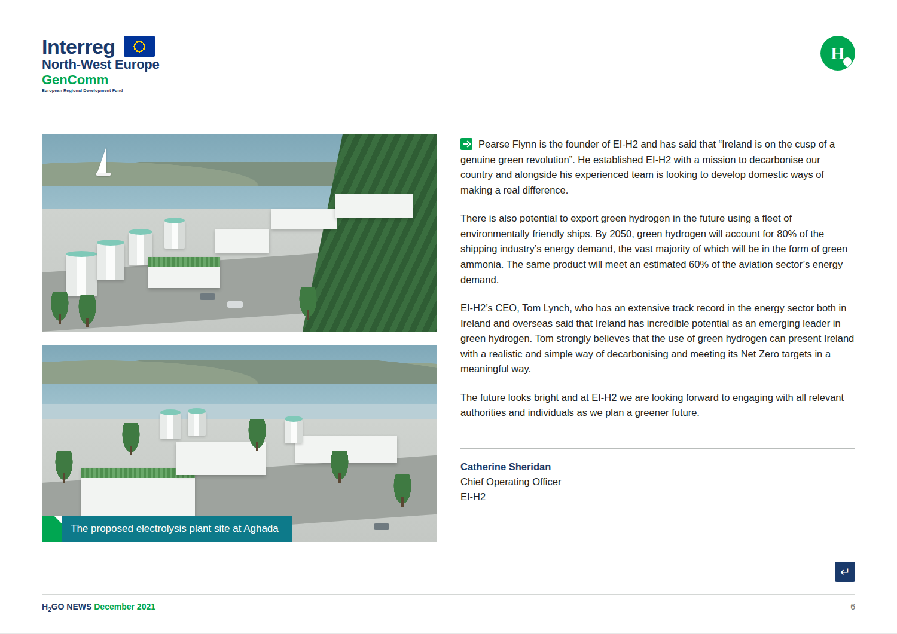Interreg
North-West Europe
GenComm
European Regional Development Fund
The proposed electrolysis plant site at Aghada
Pearse Flynn is the founder of EI-H2 and has said that “Ireland is on the cusp of a genuine green revolution”. He established EI-H2 with a mission to decarbonise our country and alongside his experienced team is looking to develop domestic ways of making a real difference.
There is also potential to export green hydrogen in the future using a fleet of environmentally friendly ships. By 2050, green hydrogen will account for 80% of the shipping industry’s energy demand, the vast majority of which will be in the form of green ammonia. The same product will meet an estimated 60% of the aviation sector’s energy demand.
EI-H2’s CEO, Tom Lynch, who has an extensive track record in the energy sector both in Ireland and overseas said that Ireland has incredible potential as an emerging leader in green hydrogen. Tom strongly believes that the use of green hydrogen can present Ireland with a realistic and simple way of decarbonising and meeting its Net Zero targets in a meaningful way.
The future looks bright and at EI-H2 we are looking forward to engaging with all relevant authorities and individuals as we plan a greener future.
Catherine Sheridan
Chief Operating Officer
EI-H2
↵
H2GO NEWS December 2021
6